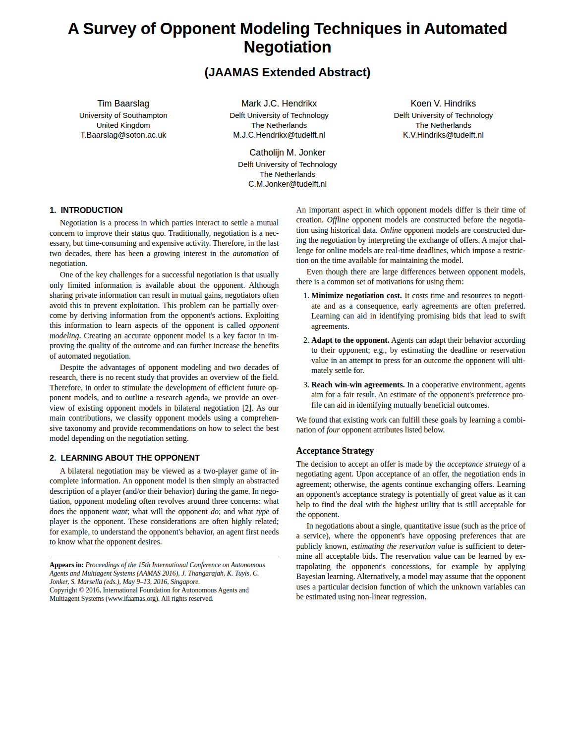A Survey of Opponent Modeling Techniques in Automated Negotiation
(JAAMAS Extended Abstract)
| Tim Baarslag University of Southampton United Kingdom T.Baarslag@soton.ac.uk | Mark J.C. Hendrikx Delft University of Technology The Netherlands M.J.C.Hendrikx@tudelft.nl | Koen V. Hindriks Delft University of Technology The Netherlands K.V.Hindriks@tudelft.nl |
| Catholijn M. Jonker Delft University of Technology The Netherlands C.M.Jonker@tudelft.nl |
1. INTRODUCTION
Negotiation is a process in which parties interact to settle a mutual concern to improve their status quo. Traditionally, negotiation is a necessary, but time-consuming and expensive activity. Therefore, in the last two decades, there has been a growing interest in the automation of negotiation.
One of the key challenges for a successful negotiation is that usually only limited information is available about the opponent. Although sharing private information can result in mutual gains, negotiators often avoid this to prevent exploitation. This problem can be partially overcome by deriving information from the opponent's actions. Exploiting this information to learn aspects of the opponent is called opponent modeling. Creating an accurate opponent model is a key factor in improving the quality of the outcome and can further increase the benefits of automated negotiation.
Despite the advantages of opponent modeling and two decades of research, there is no recent study that provides an overview of the field. Therefore, in order to stimulate the development of efficient future opponent models, and to outline a research agenda, we provide an overview of existing opponent models in bilateral negotiation [2]. As our main contributions, we classify opponent models using a comprehensive taxonomy and provide recommendations on how to select the best model depending on the negotiation setting.
2. LEARNING ABOUT THE OPPONENT
A bilateral negotiation may be viewed as a two-player game of incomplete information. An opponent model is then simply an abstracted description of a player (and/or their behavior) during the game. In negotiation, opponent modeling often revolves around three concerns: what does the opponent want; what will the opponent do; and what type of player is the opponent. These considerations are often highly related; for example, to understand the opponent's behavior, an agent first needs to know what the opponent desires.
Appears in: Proceedings of the 15th International Conference on Autonomous Agents and Multiagent Systems (AAMAS 2016), J. Thangarajah, K. Tuyls, C. Jonker, S. Marsella (eds.), May 9–13, 2016, Singapore.
Copyright © 2016, International Foundation for Autonomous Agents and Multiagent Systems (www.ifaamas.org). All rights reserved.
An important aspect in which opponent models differ is their time of creation. Offline opponent models are constructed before the negotiation using historical data. Online opponent models are constructed during the negotiation by interpreting the exchange of offers. A major challenge for online models are real-time deadlines, which impose a restriction on the time available for maintaining the model.
Even though there are large differences between opponent models, there is a common set of motivations for using them:
Minimize negotiation cost. It costs time and resources to negotiate and as a consequence, early agreements are often preferred. Learning can aid in identifying promising bids that lead to swift agreements.
Adapt to the opponent. Agents can adapt their behavior according to their opponent; e.g., by estimating the deadline or reservation value in an attempt to press for an outcome the opponent will ultimately settle for.
Reach win-win agreements. In a cooperative environment, agents aim for a fair result. An estimate of the opponent's preference profile can aid in identifying mutually beneficial outcomes.
We found that existing work can fulfill these goals by learning a combination of four opponent attributes listed below.
Acceptance Strategy
The decision to accept an offer is made by the acceptance strategy of a negotiating agent. Upon acceptance of an offer, the negotiation ends in agreement; otherwise, the agents continue exchanging offers. Learning an opponent's acceptance strategy is potentially of great value as it can help to find the deal with the highest utility that is still acceptable for the opponent.
In negotiations about a single, quantitative issue (such as the price of a service), where the opponent's have opposing preferences that are publicly known, estimating the reservation value is sufficient to determine all acceptable bids. The reservation value can be learned by extrapolating the opponent's concessions, for example by applying Bayesian learning. Alternatively, a model may assume that the opponent uses a particular decision function of which the unknown variables can be estimated using non-linear regression.